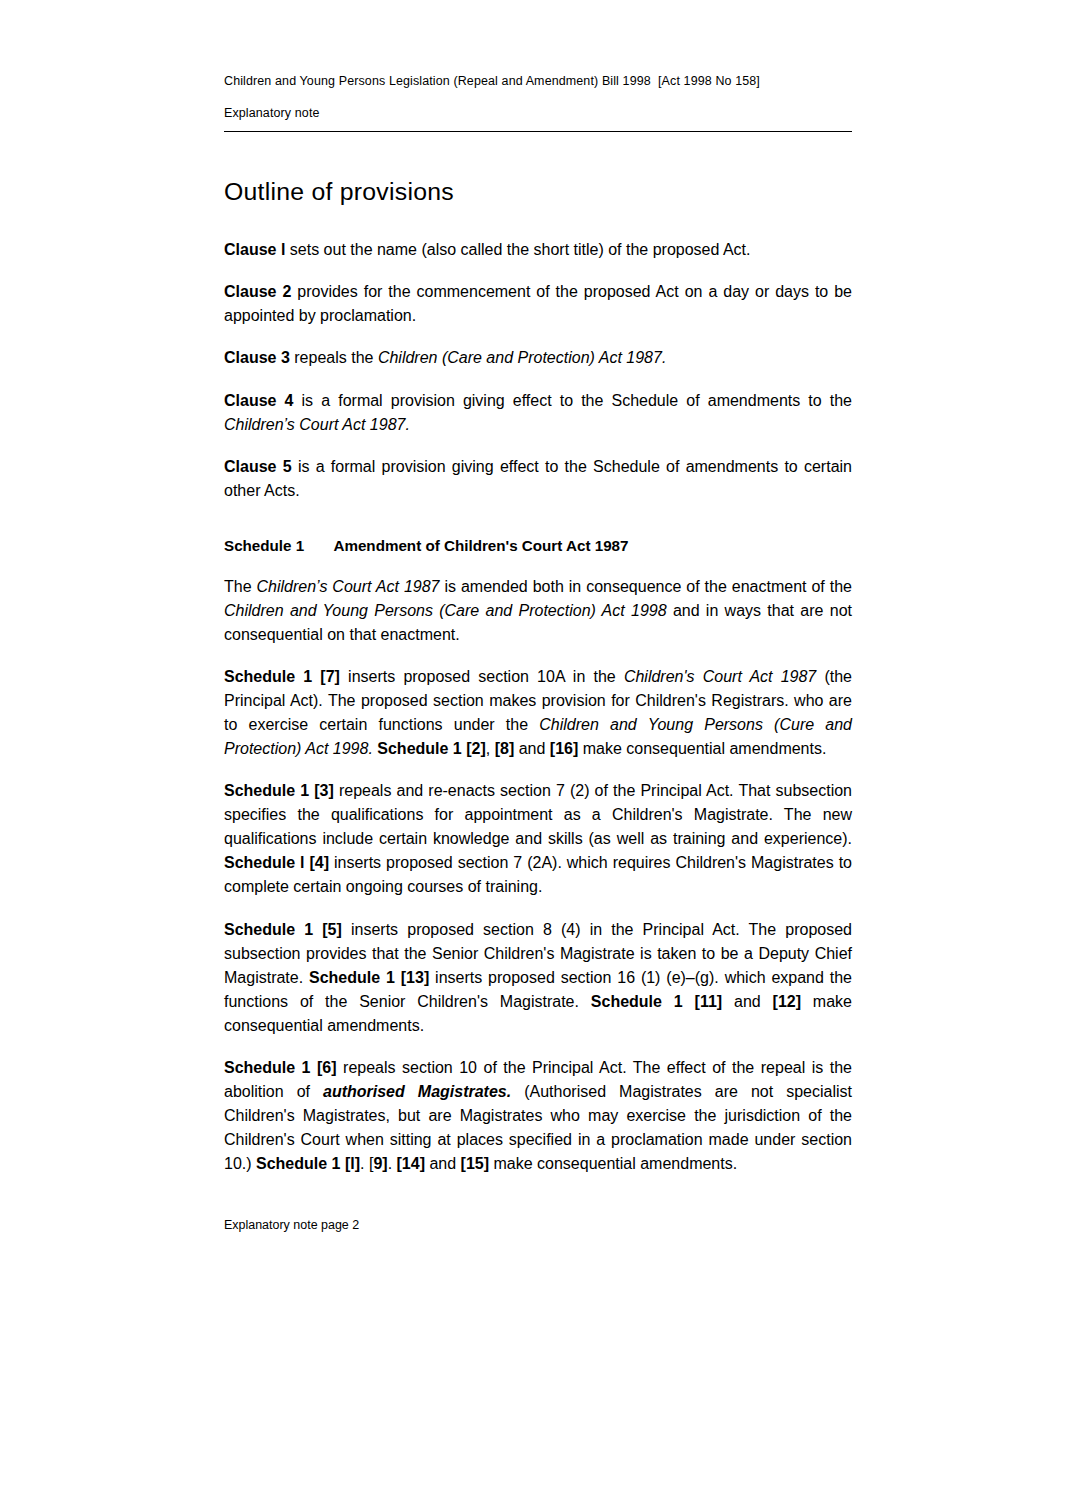Children and Young Persons Legislation (Repeal and Amendment) Bill 1998 [Act 1998 No 158]
Explanatory note
Outline of provisions
Clause l sets out the name (also called the short title) of the proposed Act.
Clause 2 provides for the commencement of the proposed Act on a day or days to be appointed by proclamation.
Clause 3 repeals the Children (Care and Protection) Act 1987.
Clause 4 is a formal provision giving effect to the Schedule of amendments to the Children’s Court Act 1987.
Clause 5 is a formal provision giving effect to the Schedule of amendments to certain other Acts.
Schedule 1 Amendment of Children's Court Act 1987
The Children’s Court Act 1987 is amended both in consequence of the enactment of the Children and Young Persons (Care and Protection) Act 1998 and in ways that are not consequential on that enactment.
Schedule 1 [7] inserts proposed section 10A in the Children's Court Act 1987 (the Principal Act). The proposed section makes provision for Children's Registrars. who are to exercise certain functions under the Children and Young Persons (Cure and Protection) Act 1998. Schedule 1 [2], [8] and [16] make consequential amendments.
Schedule 1 [3] repeals and re-enacts section 7 (2) of the Principal Act. That subsection specifies the qualifications for appointment as a Children's Magistrate. The new qualifications include certain knowledge and skills (as well as training and experience). Schedule l [4] inserts proposed section 7 (2A). which requires Children's Magistrates to complete certain ongoing courses of training.
Schedule 1 [5] inserts proposed section 8 (4) in the Principal Act. The proposed subsection provides that the Senior Children's Magistrate is taken to be a Deputy Chief Magistrate. Schedule 1 [13] inserts proposed section 16 (1) (e)–(g). which expand the functions of the Senior Children's Magistrate. Schedule 1 [11] and [12] make consequential amendments.
Schedule 1 [6] repeals section 10 of the Principal Act. The effect of the repeal is the abolition of authorised Magistrates. (Authorised Magistrates are not specialist Children's Magistrates, but are Magistrates who may exercise the jurisdiction of the Children's Court when sitting at places specified in a proclamation made under section 10.) Schedule 1 [l]. [9]. [14] and [15] make consequential amendments.
Explanatory note page 2